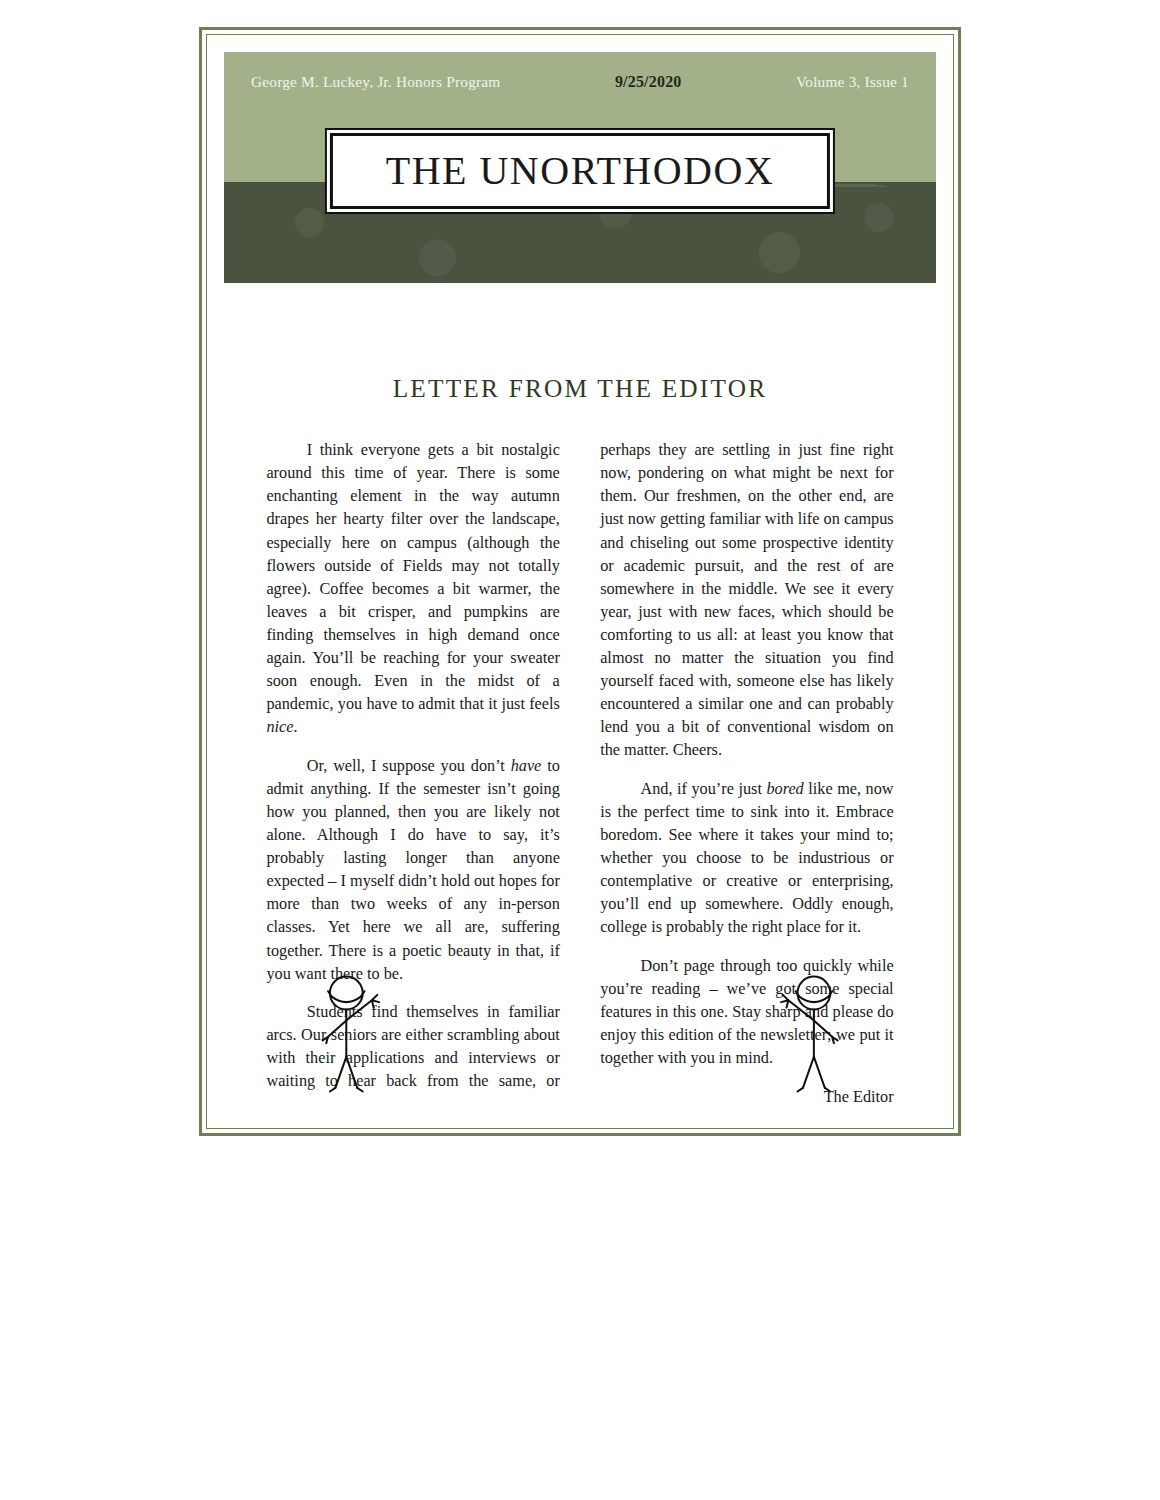George M. Luckey, Jr. Honors Program 9/25/2020 Volume 3, Issue 1
The Unorthodox
Letter from the Editor
I think everyone gets a bit nostalgic around this time of year. There is some enchanting element in the way autumn drapes her hearty filter over the landscape, especially here on campus (although the flowers outside of Fields may not totally agree). Coffee becomes a bit warmer, the leaves a bit crisper, and pumpkins are finding themselves in high demand once again. You’ll be reaching for your sweater soon enough. Even in the midst of a pandemic, you have to admit that it just feels nice.
Or, well, I suppose you don’t have to admit anything. If the semester isn’t going how you planned, then you are likely not alone. Although I do have to say, it’s probably lasting longer than anyone expected – I myself didn’t hold out hopes for more than two weeks of any in-person classes. Yet here we all are, suffering together. There is a poetic beauty in that, if you want there to be.
Students find themselves in familiar arcs. Our seniors are either scrambling about with their applications and interviews or waiting to hear back from the same, or perhaps they are settling in just fine right now, pondering on what might be next for them. Our freshmen, on the other end, are just now getting familiar with life on campus and chiseling out some prospective identity or academic pursuit, and the rest of are somewhere in the middle. We see it every year, just with new faces, which should be comforting to us all: at least you know that almost no matter the situation you find yourself faced with, someone else has likely encountered a similar one and can probably lend you a bit of conventional wisdom on the matter. Cheers.
And, if you’re just bored like me, now is the perfect time to sink into it. Embrace boredom. See where it takes your mind to; whether you choose to be industrious or contemplative or creative or enterprising, you’ll end up somewhere. Oddly enough, college is probably the right place for it.
Don’t page through too quickly while you’re reading – we’ve got some special features in this one. Stay sharp and please do enjoy this edition of the newsletter; we put it together with you in mind.
The Editor